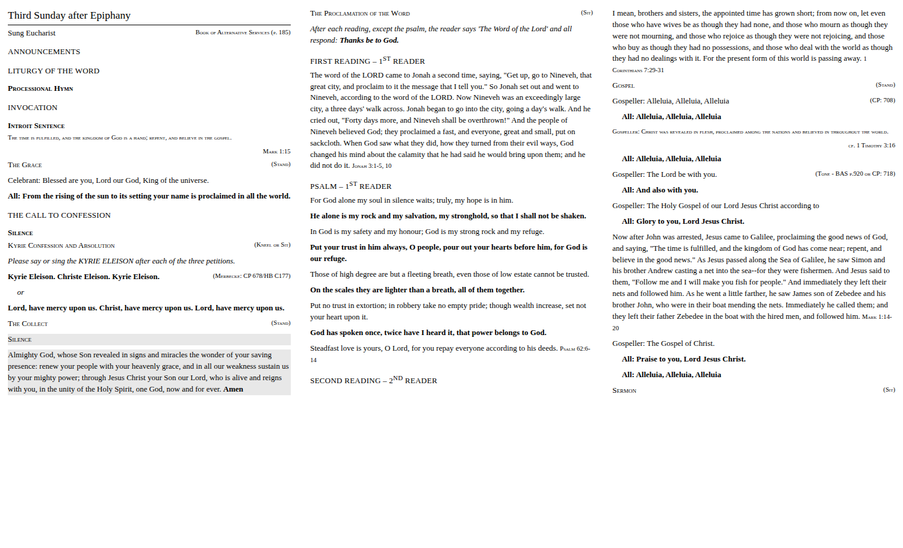Third Sunday after Epiphany
Sung Eucharist Book of Alternative Services (p. 185)
Announcements
Liturgy of the Word
Processional Hymn
Invocation
Introit Sentence
The time is fulfilled, and the kingdom of God is a hand; repent, and believe in the gospel.
Mark 1:15
The Grace(Stand)
Celebrant: Blessed are you, Lord our God, King of the universe.
All: From the rising of the sun to its setting your name is proclaimed in all the world.
The Call to Confession
Silence
Kyrie Confession and Absolution(Kneel or Sit)
Please say or sing the KYRIE ELEISON after each of the three petitions.
Kyrie Eleison. Christe Eleison. Kyrie Eleison.(Merbecke: CP 678/HB C177)
or
Lord, have mercy upon us. Christ, have mercy upon us. Lord, have mercy upon us.
The Collect(Stand)
Silence
Almighty God, whose Son revealed in signs and miracles the wonder of your saving presence: renew your people with your heavenly grace, and in all our weakness sustain us by your mighty power; through Jesus Christ your Son our Lord, who is alive and reigns with you, in the unity of the Holy Spirit, one God, now and for ever. Amen
The Proclamation of the Word(Sit)
After each reading, except the psalm, the reader says 'The Word of the Lord' and all respond: Thanks be to God.
First Reading – 1st Reader
The word of the LORD came to Jonah a second time, saying, "Get up, go to Nineveh, that great city, and proclaim to it the message that I tell you." So Jonah set out and went to Nineveh, according to the word of the LORD. Now Nineveh was an exceedingly large city, a three days' walk across. Jonah began to go into the city, going a day's walk. And he cried out, "Forty days more, and Nineveh shall be overthrown!" And the people of Nineveh believed God; they proclaimed a fast, and everyone, great and small, put on sackcloth. When God saw what they did, how they turned from their evil ways, God changed his mind about the calamity that he had said he would bring upon them; and he did not do it. Jonah 3:1-5, 10
Psalm – 1st Reader
For God alone my soul in silence waits; truly, my hope is in him.
He alone is my rock and my salvation, my stronghold, so that I shall not be shaken.
In God is my safety and my honour; God is my strong rock and my refuge.
Put your trust in him always, O people, pour out your hearts before him, for God is our refuge.
Those of high degree are but a fleeting breath, even those of low estate cannot be trusted.
On the scales they are lighter than a breath, all of them together.
Put no trust in extortion; in robbery take no empty pride; though wealth increase, set not your heart upon it.
God has spoken once, twice have I heard it, that power belongs to God.
Steadfast love is yours, O Lord, for you repay everyone according to his deeds. Psalm 62:6-14
Second Reading – 2nd Reader
I mean, brothers and sisters, the appointed time has grown short; from now on, let even those who have wives be as though they had none, and those who mourn as though they were not mourning, and those who rejoice as though they were not rejoicing, and those who buy as though they had no possessions, and those who deal with the world as though they had no dealings with it. For the present form of this world is passing away. 1 Corinthians 7:29-31
Gospel(Stand)
Gospeller: Alleluia, Alleluia, Alleluia(CP: 708)
All: Alleluia, Alleluia, Alleluia
Gospeller: Christ was revealed in flesh, proclaimed among the nations and believed in throughout the world.
cf. 1 Timothy 3:16
All: Alleluia, Alleluia, Alleluia
Gospeller: The Lord be with you.(Tone - BAS p.920 or CP: 718)
All: And also with you.
Gospeller: The Holy Gospel of our Lord Jesus Christ according to
All: Glory to you, Lord Jesus Christ.
Now after John was arrested, Jesus came to Galilee, proclaiming the good news of God, and saying, "The time is fulfilled, and the kingdom of God has come near; repent, and believe in the good news." As Jesus passed along the Sea of Galilee, he saw Simon and his brother Andrew casting a net into the sea--for they were fishermen. And Jesus said to them, "Follow me and I will make you fish for people." And immediately they left their nets and followed him. As he went a little farther, he saw James son of Zebedee and his brother John, who were in their boat mending the nets. Immediately he called them; and they left their father Zebedee in the boat with the hired men, and followed him. Mark 1:14-20
Gospeller: The Gospel of Christ.
All: Praise to you, Lord Jesus Christ.
All: Alleluia, Alleluia, Alleluia
Sermon(Sit)